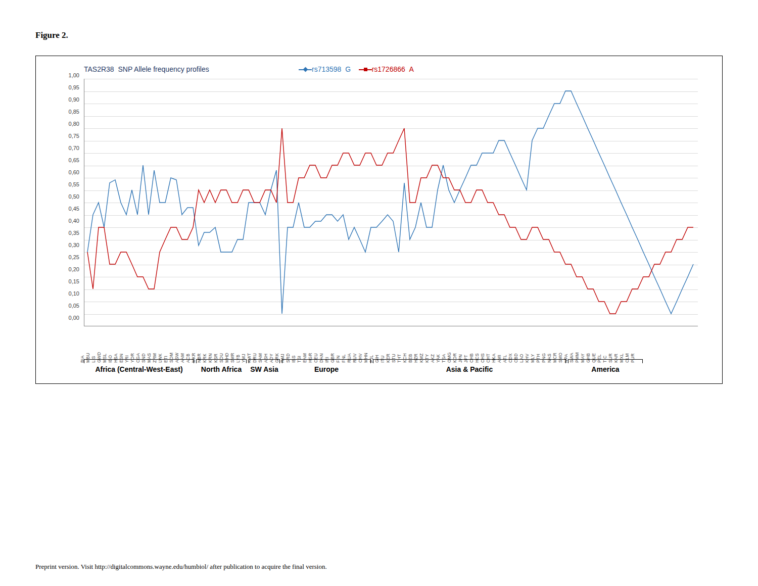Figure 2.
TAS2R38 SNP Allele frequency profiles
rs713598 G rs1726866 A
1,00 0,95 0,90 0,85 0,80 0,75 0,70 0,65 0,60 0,55 0,50 0,45 0,40 0,35 0,30 0,25 0,20 0,15 0,10 0,05 0,00
BIA MBU LIS GWD MSL IBO HSA ESN YRI YOR CGA SND MAS ZRM LWK ETI SOM ASW AAM ACB MKR NBR KRK KRN KSR SOU MHD SMR LYB YMJ KWT DRU SAM ASH ADY GRK RMJ SRD IBS TSI EAM HGR CEU DAN IRI GBR FIN FNL RUA RUV CHV MHN PJL GIH ITU KER STU THT KCH BEB HZR KMZ KTY AKZ YAK TSA OMG KOR JPN JPT CHB HCS CHS CHT HKA AMI ATL CDX CBD LAO KHV MLY PTH PNG NAS MCR SMO NPA SWA PMM MAY GHB QUE PEL TIC SUR KAR MXL CLM PUR
Africa (Central-West-East)
North Africa
SW Asia
Europe
Asia & Pacific
America
Preprint version. Visit http://digitalcommons.wayne.edu/humbiol/ after publication to acquire the final version.